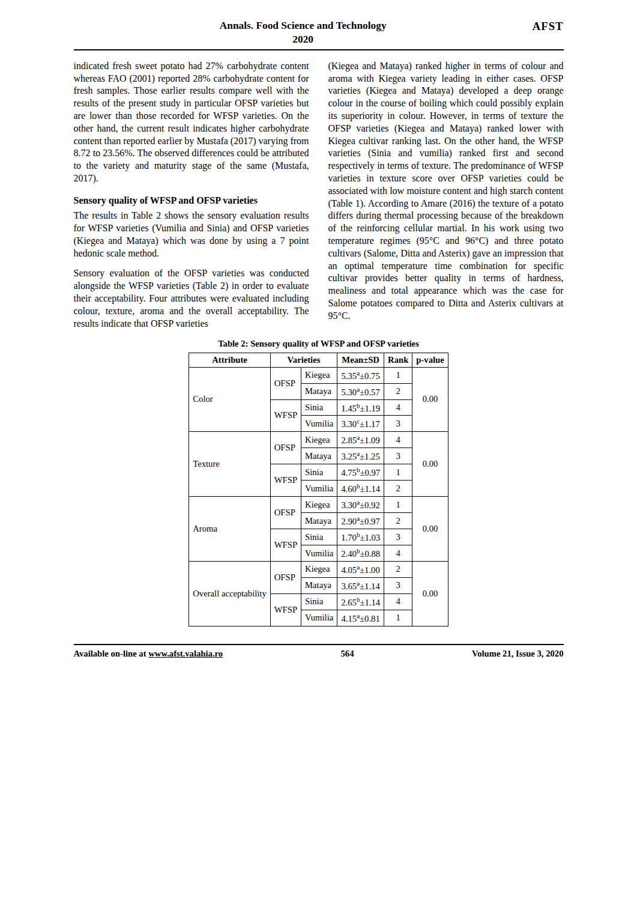AFST
Annals. Food Science and Technology
2020
indicated fresh sweet potato had 27% carbohydrate content whereas FAO (2001) reported 28% carbohydrate content for fresh samples. Those earlier results compare well with the results of the present study in particular OFSP varieties but are lower than those recorded for WFSP varieties. On the other hand, the current result indicates higher carbohydrate content than reported earlier by Mustafa (2017) varying from 8.72 to 23.56%. The observed differences could be attributed to the variety and maturity stage of the same (Mustafa, 2017).
Sensory quality of WFSP and OFSP varieties
The results in Table 2 shows the sensory evaluation results for WFSP varieties (Vumilia and Sinia) and OFSP varieties (Kiegea and Mataya) which was done by using a 7 point hedonic scale method.
Sensory evaluation of the OFSP varieties was conducted alongside the WFSP varieties (Table 2) in order to evaluate their acceptability. Four attributes were evaluated including colour, texture, aroma and the overall acceptability. The results indicate that OFSP varieties
(Kiegea and Mataya) ranked higher in terms of colour and aroma with Kiegea variety leading in either cases. OFSP varieties (Kiegea and Mataya) developed a deep orange colour in the course of boiling which could possibly explain its superiority in colour. However, in terms of texture the OFSP varieties (Kiegea and Mataya) ranked lower with Kiegea cultivar ranking last. On the other hand, the WFSP varieties (Sinia and vumilia) ranked first and second respectively in terms of texture. The predominance of WFSP varieties in texture score over OFSP varieties could be associated with low moisture content and high starch content (Table 1). According to Amare (2016) the texture of a potato differs during thermal processing because of the breakdown of the reinforcing cellular martial. In his work using two temperature regimes (95°C and 96°C) and three potato cultivars (Salome, Ditta and Asterix) gave an impression that an optimal temperature time combination for specific cultivar provides better quality in terms of hardness, mealiness and total appearance which was the case for Salome potatoes compared to Ditta and Asterix cultivars at 95°C.
Table 2: Sensory quality of WFSP and OFSP varieties
| Attribute | Varieties | Mean±SD | Rank | p-value |
| --- | --- | --- | --- | --- |
| Color | OFSP | Kiegea | 5.35 a ±0.75 | 1 | 0.00 |
| Mataya | 5.30 a ±0.57 | 2 |
| WFSP | Sinia | 1.45 b ±1.19 | 4 |
| Vumilia | 3.30 c ±1.17 | 3 |
| Texture | OFSP | Kiegea | 2.85 a ±1.09 | 4 | 0.00 |
| Mataya | 3.25 a ±1.25 | 3 |
| WFSP | Sinia | 4.75 b ±0.97 | 1 |
| Vumilia | 4.60 b ±1.14 | 2 |
| Aroma | OFSP | Kiegea | 3.30 a ±0.92 | 1 | 0.00 |
| Mataya | 2.90 a ±0.97 | 2 |
| WFSP | Sinia | 1.70 b ±1.03 | 3 |
| Vumilia | 2.40 b ±0.88 | 4 |
| Overall acceptability | OFSP | Kiegea | 4.05 a ±1.00 | 2 | 0.00 |
| Mataya | 3.65 a ±1.14 | 3 |
| WFSP | Sinia | 2.65 b ±1.14 | 4 |
| Vumilia | 4.15 a ±0.81 | 1 |
Available on-line at www.afst.valahia.ro 564 Volume 21, Issue 3, 2020